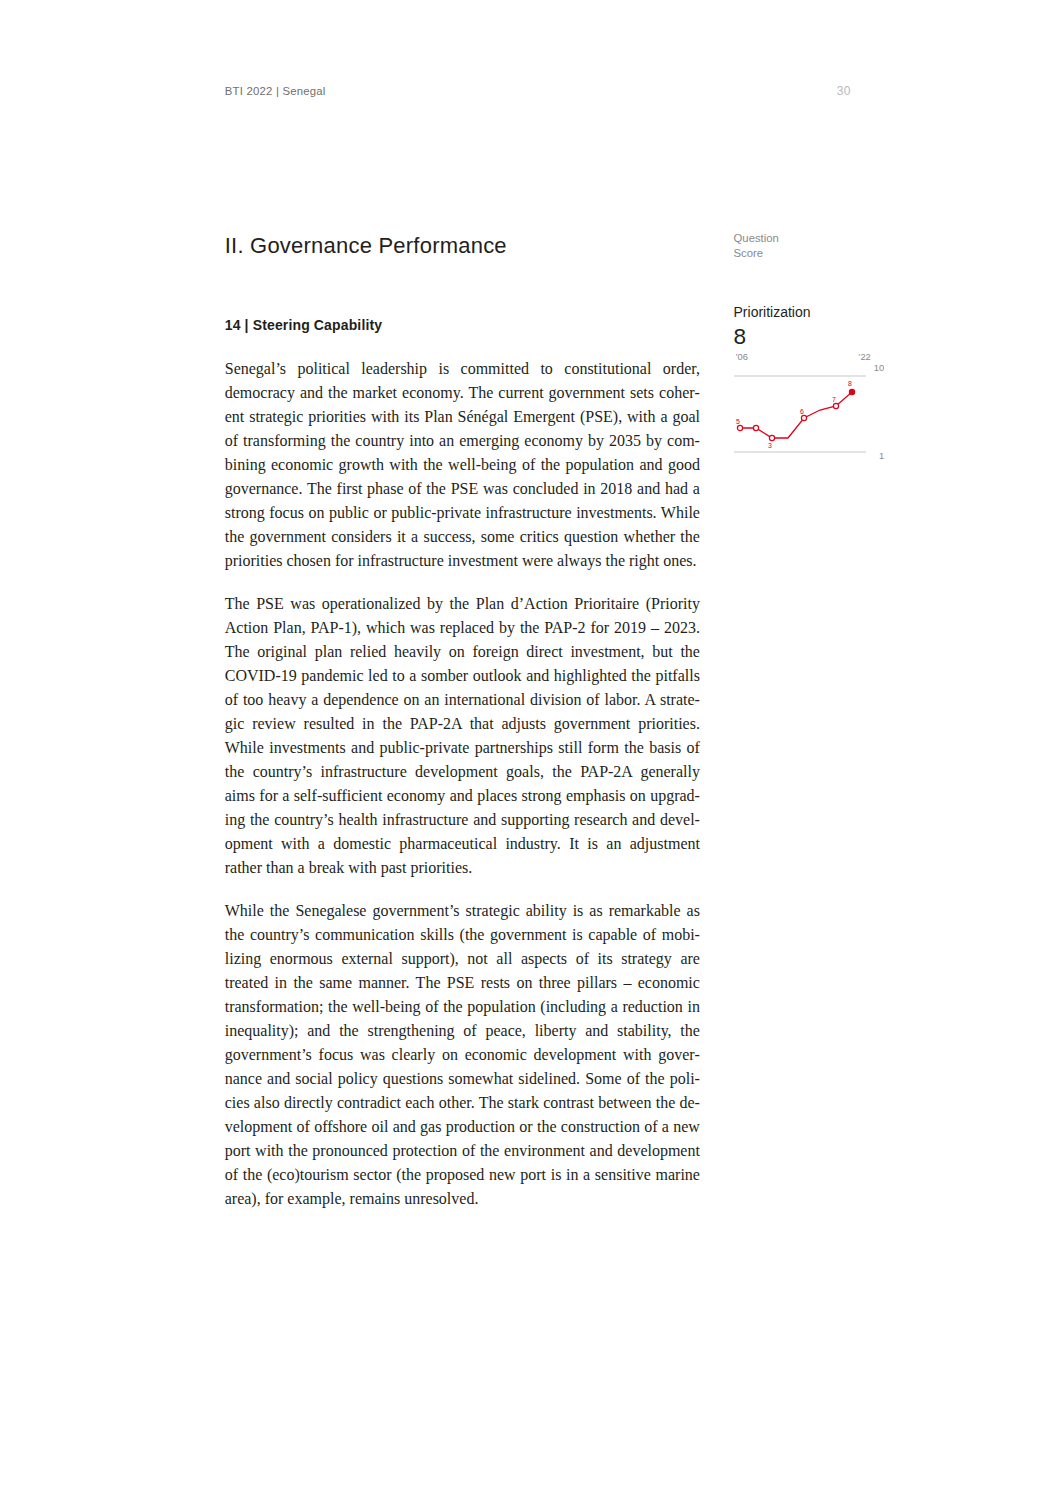BTI 2022 | Senegal
30
II. Governance Performance
14 | Steering Capability
Senegal’s political leadership is committed to constitutional order, democracy and the market economy. The current government sets coherent strategic priorities with its Plan Sénégal Emergent (PSE), with a goal of transforming the country into an emerging economy by 2035 by combining economic growth with the well-being of the population and good governance. The first phase of the PSE was concluded in 2018 and had a strong focus on public or public-private infrastructure investments. While the government considers it a success, some critics question whether the priorities chosen for infrastructure investment were always the right ones.
The PSE was operationalized by the Plan d’Action Prioritaire (Priority Action Plan, PAP-1), which was replaced by the PAP-2 for 2019 – 2023. The original plan relied heavily on foreign direct investment, but the COVID-19 pandemic led to a somber outlook and highlighted the pitfalls of too heavy a dependence on an international division of labor. A strategic review resulted in the PAP-2A that adjusts government priorities. While investments and public-private partnerships still form the basis of the country’s infrastructure development goals, the PAP-2A generally aims for a self-sufficient economy and places strong emphasis on upgrading the country’s health infrastructure and supporting research and development with a domestic pharmaceutical industry. It is an adjustment rather than a break with past priorities.
While the Senegalese government’s strategic ability is as remarkable as the country’s communication skills (the government is capable of mobilizing enormous external support), not all aspects of its strategy are treated in the same manner. The PSE rests on three pillars – economic transformation; the well-being of the population (including a reduction in inequality); and the strengthening of peace, liberty and stability, the government’s focus was clearly on economic development with governance and social policy questions somewhat sidelined. Some of the policies also directly contradict each other. The stark contrast between the development of offshore oil and gas production or the construction of a new port with the pronounced protection of the environment and development of the (eco)tourism sector (the proposed new port is in a sensitive marine area), for example, remains unresolved.
Question
Score
Prioritization
8
’06’22
10 1 5 3 6 7 8